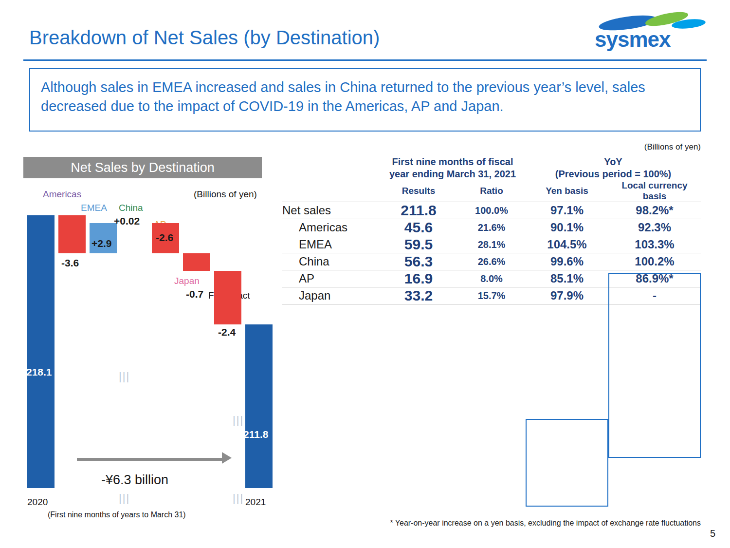Breakdown of Net Sales (by Destination)
sysmex
Although sales in EMEA increased and sales in China returned to the previous year’s level, sales decreased due to the impact of COVID-19 in the Americas, AP and Japan.
(Billions of yen)
Net Sales by Destination
Americas
EMEA
China
AP
Japan
FX impact
(Billions of yen)
218.1
-3.6
+2.9
+0.02
-2.6
-0.7
-2.4
211.8
|||
|||
|||
|||
-¥6.3 billion
2020
2021
(First nine months of years to March 31)
| | First nine months of fiscal year ending March 31, 2021 | YoY (Previous period = 100%) |
| --- | --- | --- |
| | Results | Ratio | Yen basis | Local currency basis |
| Net sales | 211.8 | 100.0% | 97.1% | 98.2%* |
| Americas | 45.6 | 21.6% | 90.1% | 92.3% |
| EMEA | 59.5 | 28.1% | 104.5% | 103.3% |
| China | 56.3 | 26.6% | 99.6% | 100.2% |
| AP | 16.9 | 8.0% | 85.1% | 86.9%* |
| Japan | 33.2 | 15.7% | 97.9% | - |
* Year-on-year increase on a yen basis, excluding the impact of exchange rate fluctuations
5